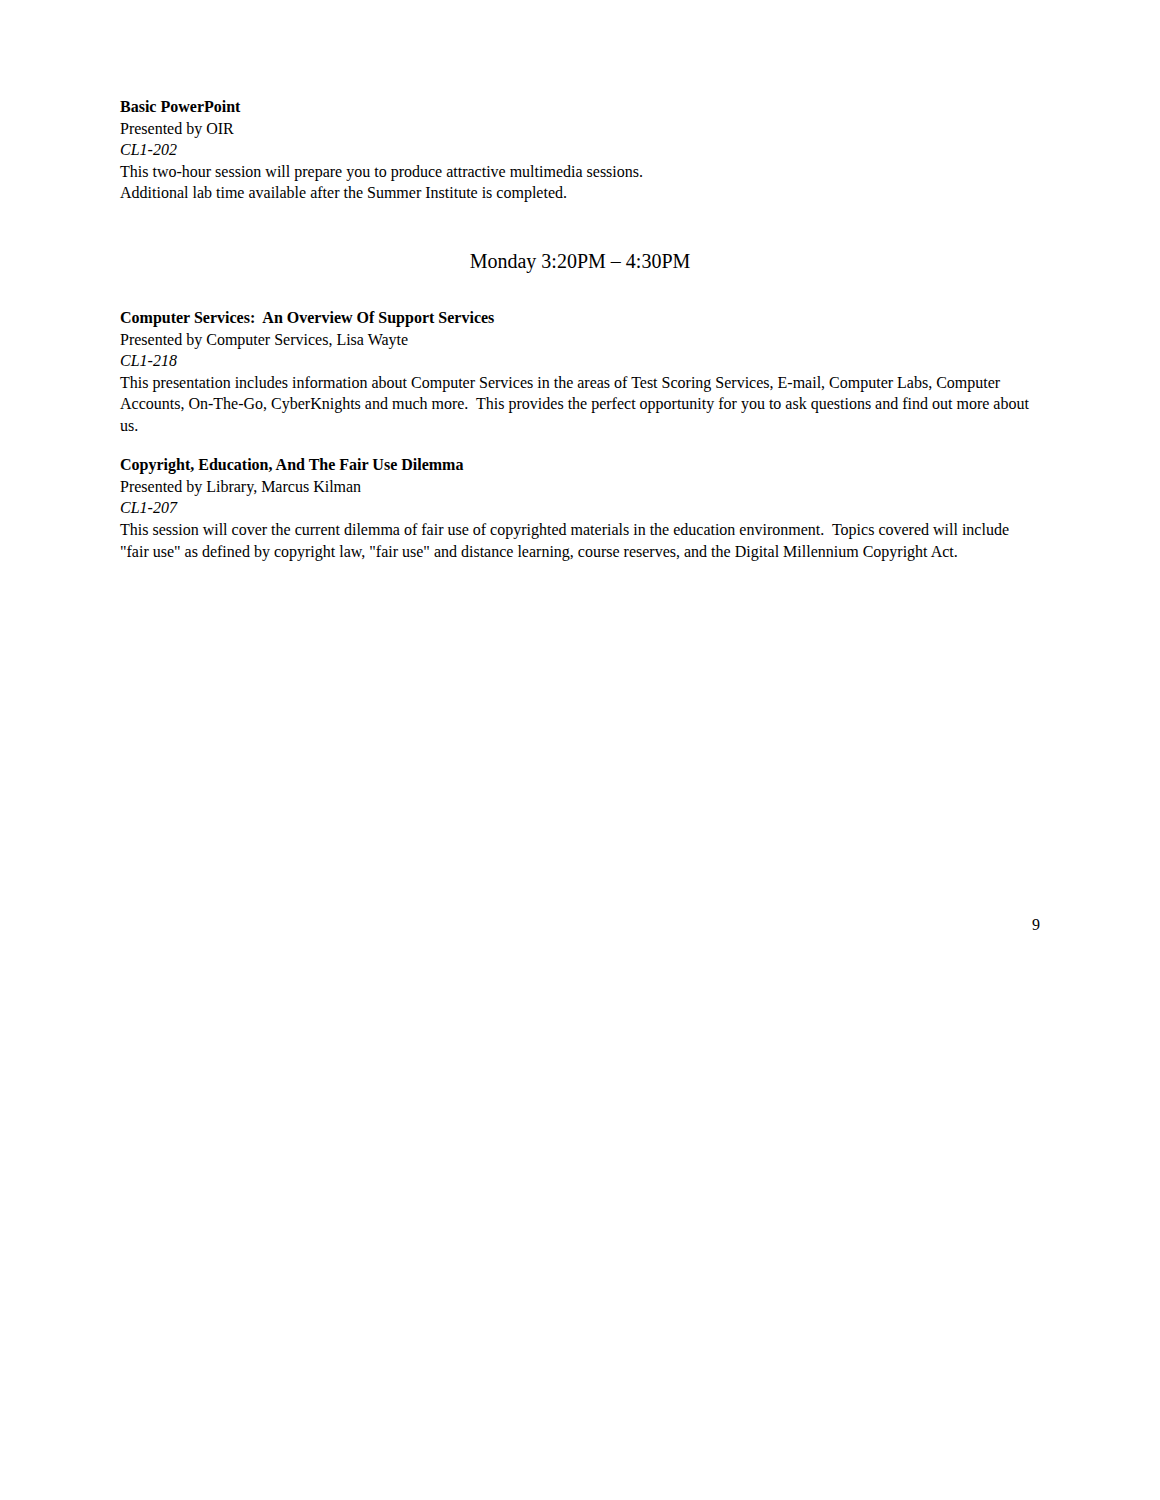Basic PowerPoint
Presented by OIR
CL1-202
This two-hour session will prepare you to produce attractive multimedia sessions.
Additional lab time available after the Summer Institute is completed.
Monday 3:20PM – 4:30PM
Computer Services: An Overview Of Support Services
Presented by Computer Services, Lisa Wayte
CL1-218
This presentation includes information about Computer Services in the areas of Test Scoring Services, E-mail, Computer Labs, Computer Accounts, On-The-Go, CyberKnights and much more. This provides the perfect opportunity for you to ask questions and find out more about us.
Copyright, Education, And The Fair Use Dilemma
Presented by Library, Marcus Kilman
CL1-207
This session will cover the current dilemma of fair use of copyrighted materials in the education environment. Topics covered will include "fair use" as defined by copyright law, "fair use" and distance learning, course reserves, and the Digital Millennium Copyright Act.
9